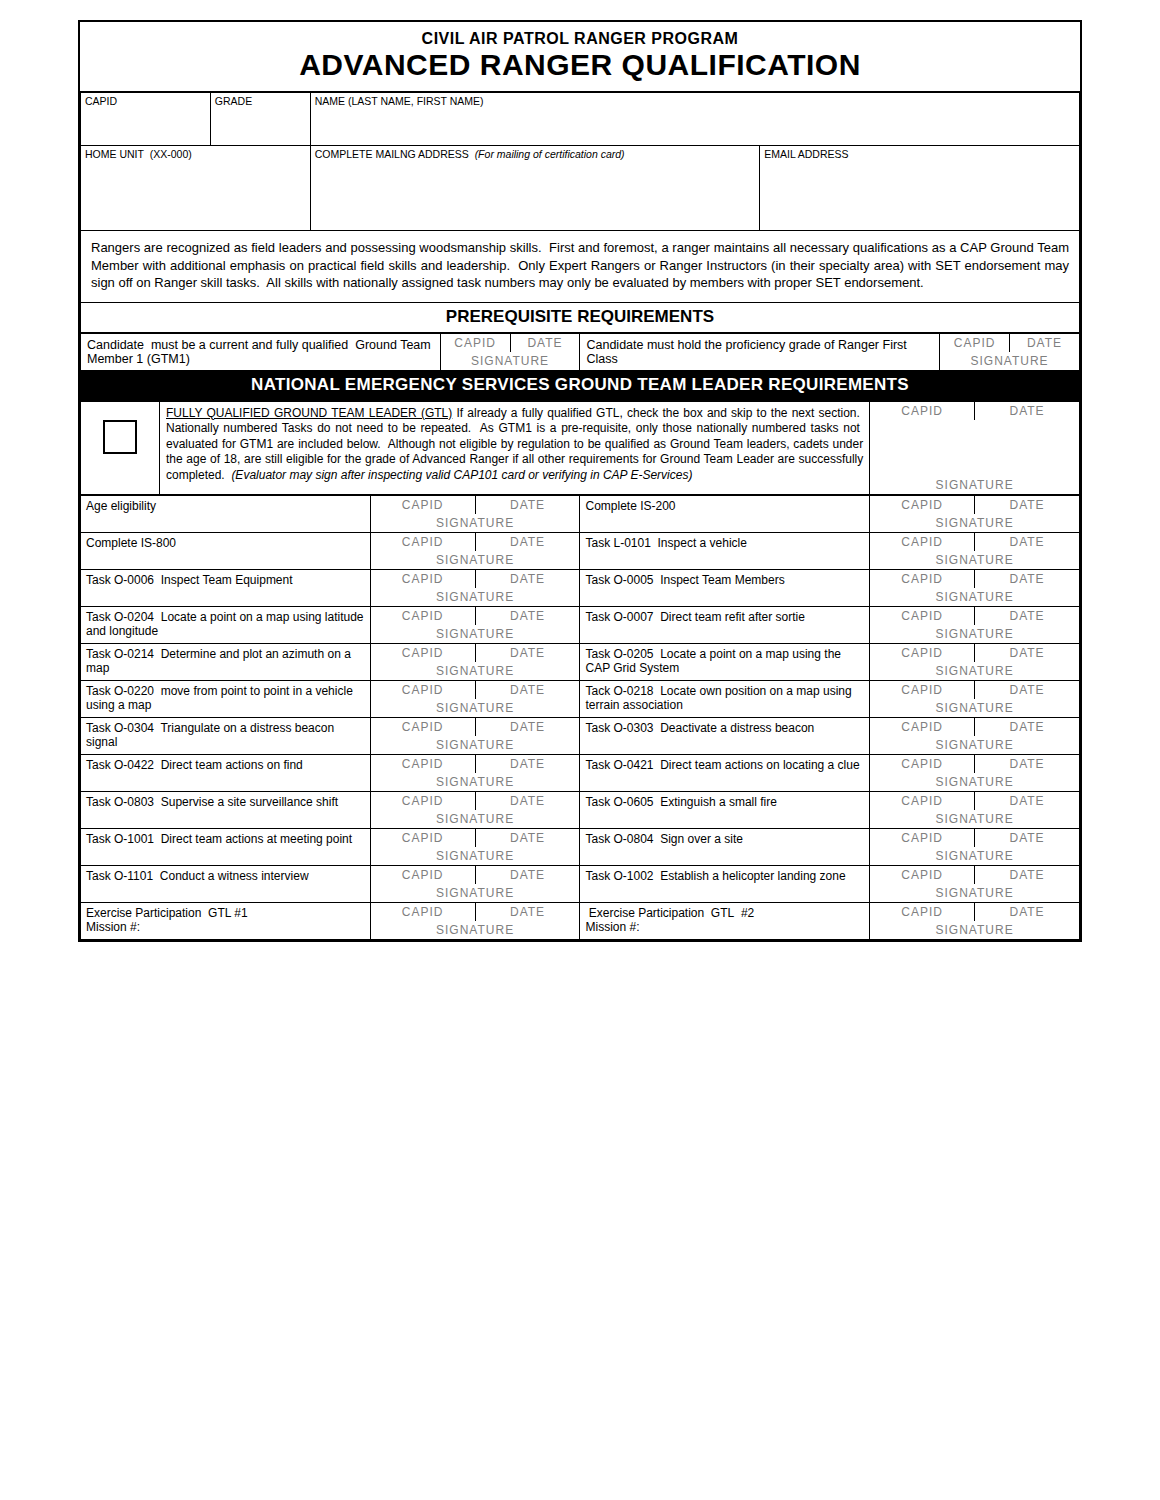CIVIL AIR PATROL RANGER PROGRAM
ADVANCED RANGER QUALIFICATION
| CAPID | GRADE | NAME (LAST NAME, FIRST NAME) |
| HOME UNIT (XX-000) | COMPLETE MAILNG ADDRESS (For mailing of certification card) | EMAIL ADDRESS |
Rangers are recognized as field leaders and possessing woodsmanship skills. First and foremost, a ranger maintains all necessary qualifications as a CAP Ground Team Member with additional emphasis on practical field skills and leadership. Only Expert Rangers or Ranger Instructors (in their specialty area) with SET endorsement may sign off on Ranger skill tasks. All skills with nationally assigned task numbers may only be evaluated by members with proper SET endorsement.
PREREQUISITE REQUIREMENTS
| Candidate must be a current and fully qualified Ground Team Member 1 (GTM1) | CAPID | DATE | Candidate must hold the proficiency grade of Ranger First Class | CAPID | DATE |
| SIGNATURE | SIGNATURE |
NATIONAL EMERGENCY SERVICES GROUND TEAM LEADER REQUIREMENTS
| | FULLY QUALIFIED GROUND TEAM LEADER (GTL) If already a fully qualified GTL, check the box and skip to the next section. Nationally numbered Tasks do not need to be repeated. As GTM1 is a pre-requisite, only those nationally numbered tasks not evaluated for GTM1 are included below. Although not eligible by regulation to be qualified as Ground Team leaders, cadets under the age of 18, are still eligible for the grade of Advanced Ranger if all other requirements for Ground Team Leader are successfully completed. (Evaluator may sign after inspecting valid CAP101 card or verifying in CAP E-Services) | CAPID | DATE |
| SIGNATURE |
| Age eligibility | CAPID | DATE | Complete IS-200 | CAPID | DATE |
| SIGNATURE | SIGNATURE |
| Complete IS-800 | CAPID | DATE | Task L-0101 Inspect a vehicle | CAPID | DATE |
| SIGNATURE | SIGNATURE |
| Task O-0006 Inspect Team Equipment | CAPID | DATE | Task O-0005 Inspect Team Members | CAPID | DATE |
| SIGNATURE | SIGNATURE |
| Task O-0204 Locate a point on a map using latitude and longitude | CAPID | DATE | Task O-0007 Direct team refit after sortie | CAPID | DATE |
| SIGNATURE | SIGNATURE |
| Task O-0214 Determine and plot an azimuth on a map | CAPID | DATE | Task O-0205 Locate a point on a map using the CAP Grid System | CAPID | DATE |
| SIGNATURE | SIGNATURE |
| Task O-0220 move from point to point in a vehicle using a map | CAPID | DATE | Tack O-0218 Locate own position on a map using terrain association | CAPID | DATE |
| SIGNATURE | SIGNATURE |
| Task O-0304 Triangulate on a distress beacon signal | CAPID | DATE | Task O-0303 Deactivate a distress beacon | CAPID | DATE |
| SIGNATURE | SIGNATURE |
| Task O-0422 Direct team actions on find | CAPID | DATE | Task O-0421 Direct team actions on locating a clue | CAPID | DATE |
| SIGNATURE | SIGNATURE |
| Task O-0803 Supervise a site surveillance shift | CAPID | DATE | Task O-0605 Extinguish a small fire | CAPID | DATE |
| SIGNATURE | SIGNATURE |
| Task O-1001 Direct team actions at meeting point | CAPID | DATE | Task O-0804 Sign over a site | CAPID | DATE |
| SIGNATURE | SIGNATURE |
| Task O-1101 Conduct a witness interview | CAPID | DATE | Task O-1002 Establish a helicopter landing zone | CAPID | DATE |
| SIGNATURE | SIGNATURE |
| Exercise Participation GTL #1 Mission #: | CAPID | DATE | Exercise Participation GTL #2 Mission #: | CAPID | DATE |
| SIGNATURE | SIGNATURE |